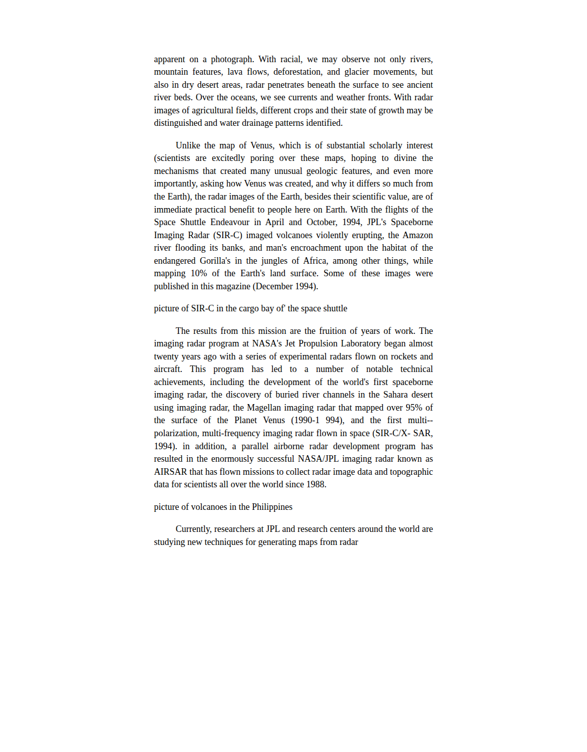apparent on a photograph. With racial, we may observe not only rivers, mountain features, lava flows, deforestation, and glacier movements, but also in dry desert areas, radar penetrates beneath the surface to see ancient river beds. Over the oceans, we see currents and weather fronts. With radar images of agricultural fields, different crops and their state of growth may be distinguished and water drainage patterns identified.
Unlike the map of Venus, which is of substantial scholarly interest (scientists are excitedly poring over these maps, hoping to divine the mechanisms that created many unusual geologic features, and even more importantly, asking how Venus was created, and why it differs so much from the Earth), the radar images of the Earth, besides their scientific value, are of immediate practical benefit to people here on Earth. With the flights of the Space Shuttle Endeavour in April and October, 1994, JPL's Spaceborne Imaging Radar (SIR-C) imaged volcanoes violently erupting, the Amazon river flooding its banks, and man's encroachment upon the habitat of the endangered Gorilla's in the jungles of Africa, among other things, while mapping 10% of the Earth's land surface. Some of these images were published in this magazine (December 1994).
picture of SIR-C in the cargo bay of' the space shuttle
The results from this mission are the fruition of years of work. The imaging radar program at NASA's Jet Propulsion Laboratory began almost twenty years ago with a series of experimental radars flown on rockets and aircraft. This program has led to a number of notable technical achievements, including the development of the world's first spaceborne imaging radar, the discovery of buried river channels in the Sahara desert using imaging radar, the Magellan imaging radar that mapped over 95% of the surface of the Planet Venus (1990-1 994), and the first multi--polarization, multi-frequency imaging radar flown in space (SIR-C/X- SAR, 1994). in addition, a parallel airborne radar development program has resulted in the enormously successful NASA/JPL imaging radar known as AIRSAR that has flown missions to collect radar image data and topographic data for scientists all over the world since 1988.
picture of volcanoes in the Philippines
Currently, researchers at JPL and research centers around the world are studying new techniques for generating maps from radar